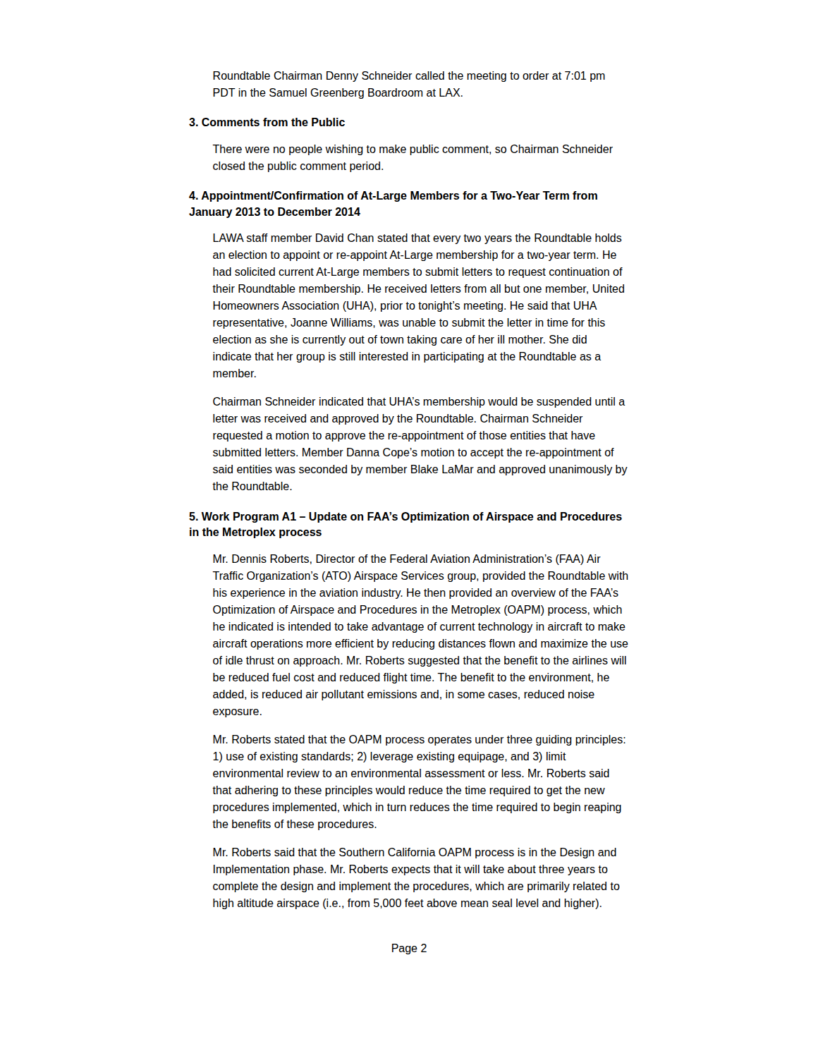Roundtable Chairman Denny Schneider called the meeting to order at 7:01 pm PDT in the Samuel Greenberg Boardroom at LAX.
3. Comments from the Public
There were no people wishing to make public comment, so Chairman Schneider closed the public comment period.
4. Appointment/Confirmation of At-Large Members for a Two-Year Term from January 2013 to December 2014
LAWA staff member David Chan stated that every two years the Roundtable holds an election to appoint or re-appoint At-Large membership for a two-year term. He had solicited current At-Large members to submit letters to request continuation of their Roundtable membership. He received letters from all but one member, United Homeowners Association (UHA), prior to tonight’s meeting. He said that UHA representative, Joanne Williams, was unable to submit the letter in time for this election as she is currently out of town taking care of her ill mother. She did indicate that her group is still interested in participating at the Roundtable as a member.
Chairman Schneider indicated that UHA’s membership would be suspended until a letter was received and approved by the Roundtable. Chairman Schneider requested a motion to approve the re-appointment of those entities that have submitted letters. Member Danna Cope’s motion to accept the re-appointment of said entities was seconded by member Blake LaMar and approved unanimously by the Roundtable.
5. Work Program A1 – Update on FAA’s Optimization of Airspace and Procedures in the Metroplex process
Mr. Dennis Roberts, Director of the Federal Aviation Administration’s (FAA) Air Traffic Organization’s (ATO) Airspace Services group, provided the Roundtable with his experience in the aviation industry. He then provided an overview of the FAA’s Optimization of Airspace and Procedures in the Metroplex (OAPM) process, which he indicated is intended to take advantage of current technology in aircraft to make aircraft operations more efficient by reducing distances flown and maximize the use of idle thrust on approach. Mr. Roberts suggested that the benefit to the airlines will be reduced fuel cost and reduced flight time. The benefit to the environment, he added, is reduced air pollutant emissions and, in some cases, reduced noise exposure.
Mr. Roberts stated that the OAPM process operates under three guiding principles: 1) use of existing standards; 2) leverage existing equipage, and 3) limit environmental review to an environmental assessment or less. Mr. Roberts said that adhering to these principles would reduce the time required to get the new procedures implemented, which in turn reduces the time required to begin reaping the benefits of these procedures.
Mr. Roberts said that the Southern California OAPM process is in the Design and Implementation phase. Mr. Roberts expects that it will take about three years to complete the design and implement the procedures, which are primarily related to high altitude airspace (i.e., from 5,000 feet above mean seal level and higher).
Page 2